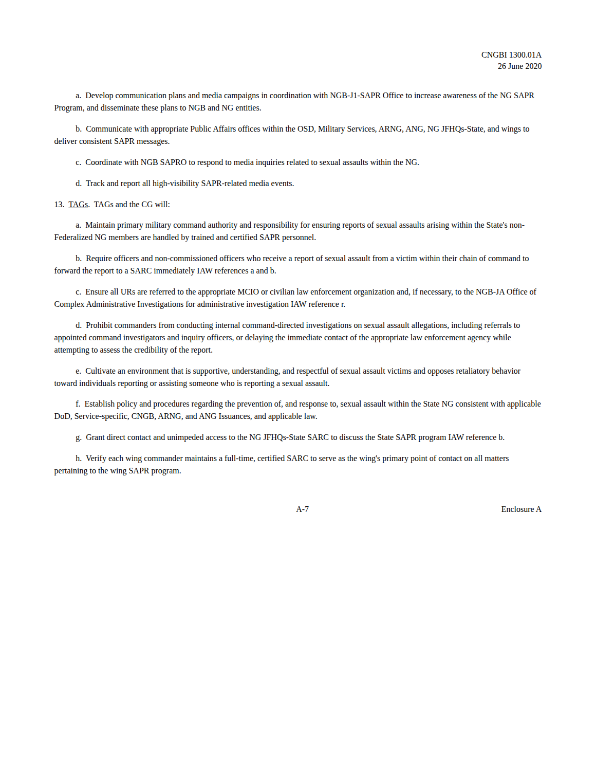CNGBI 1300.01A
26 June 2020
a. Develop communication plans and media campaigns in coordination with NGB-J1-SAPR Office to increase awareness of the NG SAPR Program, and disseminate these plans to NGB and NG entities.
b. Communicate with appropriate Public Affairs offices within the OSD, Military Services, ARNG, ANG, NG JFHQs-State, and wings to deliver consistent SAPR messages.
c. Coordinate with NGB SAPRO to respond to media inquiries related to sexual assaults within the NG.
d. Track and report all high-visibility SAPR-related media events.
13. TAGs. TAGs and the CG will:
a. Maintain primary military command authority and responsibility for ensuring reports of sexual assaults arising within the State's non-Federalized NG members are handled by trained and certified SAPR personnel.
b. Require officers and non-commissioned officers who receive a report of sexual assault from a victim within their chain of command to forward the report to a SARC immediately IAW references a and b.
c. Ensure all URs are referred to the appropriate MCIO or civilian law enforcement organization and, if necessary, to the NGB-JA Office of Complex Administrative Investigations for administrative investigation IAW reference r.
d. Prohibit commanders from conducting internal command-directed investigations on sexual assault allegations, including referrals to appointed command investigators and inquiry officers, or delaying the immediate contact of the appropriate law enforcement agency while attempting to assess the credibility of the report.
e. Cultivate an environment that is supportive, understanding, and respectful of sexual assault victims and opposes retaliatory behavior toward individuals reporting or assisting someone who is reporting a sexual assault.
f. Establish policy and procedures regarding the prevention of, and response to, sexual assault within the State NG consistent with applicable DoD, Service-specific, CNGB, ARNG, and ANG Issuances, and applicable law.
g. Grant direct contact and unimpeded access to the NG JFHQs-State SARC to discuss the State SAPR program IAW reference b.
h. Verify each wing commander maintains a full-time, certified SARC to serve as the wing's primary point of contact on all matters pertaining to the wing SAPR program.
A-7 Enclosure A